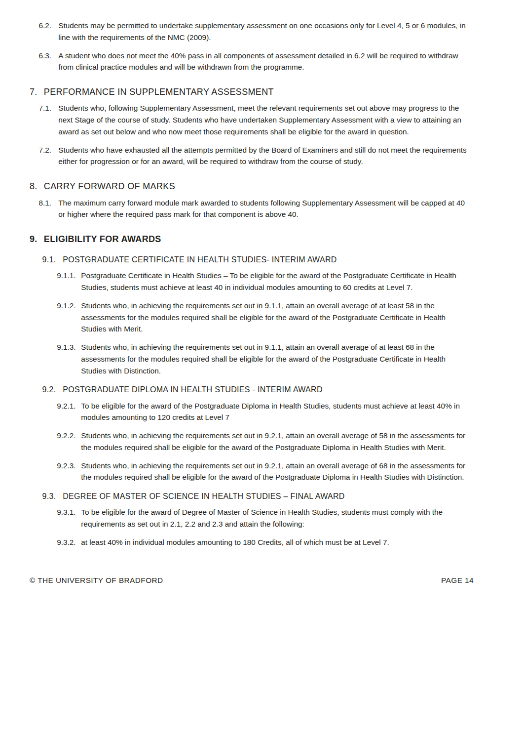6.2. Students may be permitted to undertake supplementary assessment on one occasions only for Level 4, 5 or 6 modules, in line with the requirements of the NMC (2009).
6.3. A student who does not meet the 40% pass in all components of assessment detailed in 6.2 will be required to withdraw from clinical practice modules and will be withdrawn from the programme.
7. PERFORMANCE IN SUPPLEMENTARY ASSESSMENT
7.1. Students who, following Supplementary Assessment, meet the relevant requirements set out above may progress to the next Stage of the course of study. Students who have undertaken Supplementary Assessment with a view to attaining an award as set out below and who now meet those requirements shall be eligible for the award in question.
7.2. Students who have exhausted all the attempts permitted by the Board of Examiners and still do not meet the requirements either for progression or for an award, will be required to withdraw from the course of study.
8. CARRY FORWARD OF MARKS
8.1. The maximum carry forward module mark awarded to students following Supplementary Assessment will be capped at 40 or higher where the required pass mark for that component is above 40.
9. ELIGIBILITY FOR AWARDS
9.1. POSTGRADUATE CERTIFICATE IN HEALTH STUDIES- INTERIM AWARD
9.1.1. Postgraduate Certificate in Health Studies – To be eligible for the award of the Postgraduate Certificate in Health Studies, students must achieve at least 40 in individual modules amounting to 60 credits at Level 7.
9.1.2. Students who, in achieving the requirements set out in 9.1.1, attain an overall average of at least 58 in the assessments for the modules required shall be eligible for the award of the Postgraduate Certificate in Health Studies with Merit.
9.1.3. Students who, in achieving the requirements set out in 9.1.1, attain an overall average of at least 68 in the assessments for the modules required shall be eligible for the award of the Postgraduate Certificate in Health Studies with Distinction.
9.2. POSTGRADUATE DIPLOMA IN HEALTH STUDIES - INTERIM AWARD
9.2.1. To be eligible for the award of the Postgraduate Diploma in Health Studies, students must achieve at least 40% in modules amounting to 120 credits at Level 7
9.2.2. Students who, in achieving the requirements set out in 9.2.1, attain an overall average of 58 in the assessments for the modules required shall be eligible for the award of the Postgraduate Diploma in Health Studies with Merit.
9.2.3. Students who, in achieving the requirements set out in 9.2.1, attain an overall average of 68 in the assessments for the modules required shall be eligible for the award of the Postgraduate Diploma in Health Studies with Distinction.
9.3. DEGREE OF MASTER OF SCIENCE IN HEALTH STUDIES – FINAL AWARD
9.3.1. To be eligible for the award of Degree of Master of Science in Health Studies, students must comply with the requirements as set out in 2.1, 2.2 and 2.3 and attain the following:
9.3.2. at least 40% in individual modules amounting to 180 Credits, all of which must be at Level 7.
© THE UNIVERSITY OF BRADFORD PAGE 14